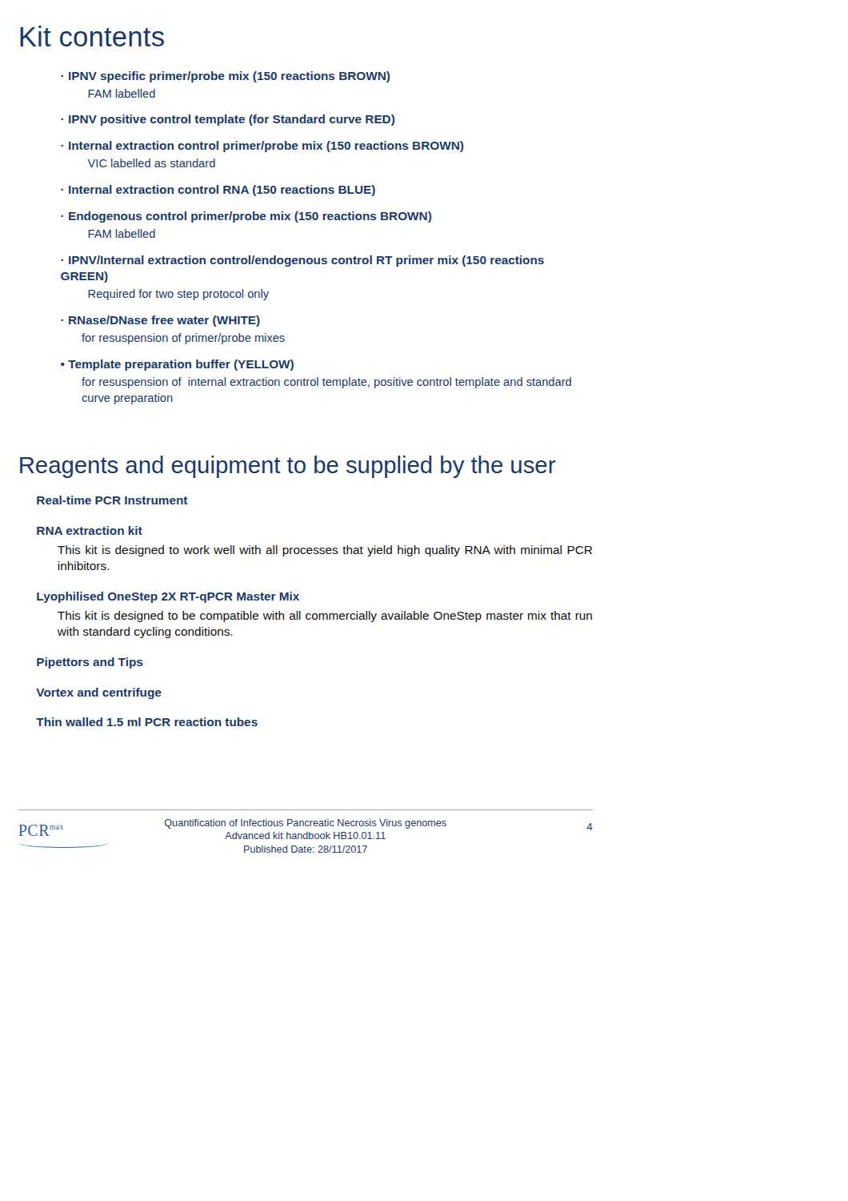Kit contents
IPNV specific primer/probe mix (150 reactions BROWN) FAM labelled
IPNV positive control template (for Standard curve RED)
Internal extraction control primer/probe mix (150 reactions BROWN) VIC labelled as standard
Internal extraction control RNA (150 reactions BLUE)
Endogenous control primer/probe mix (150 reactions BROWN) FAM labelled
IPNV/Internal extraction control/endogenous control RT primer mix (150 reactions GREEN) Required for two step protocol only
RNase/DNase free water (WHITE) for resuspension of primer/probe mixes
Template preparation buffer (YELLOW) for resuspension of internal extraction control template, positive control template and standard curve preparation
Reagents and equipment to be supplied by the user
Real-time PCR Instrument
RNA extraction kit
This kit is designed to work well with all processes that yield high quality RNA with minimal PCR inhibitors.
Lyophilised OneStep 2X RT-qPCR Master Mix
This kit is designed to be compatible with all commercially available OneStep master mix that run with standard cycling conditions.
Pipettors and Tips
Vortex and centrifuge
Thin walled 1.5 ml PCR reaction tubes
PCRmax
Quantification of Infectious Pancreatic Necrosis Virus genomes
Advanced kit handbook HB10.01.11
Published Date: 28/11/2017
4